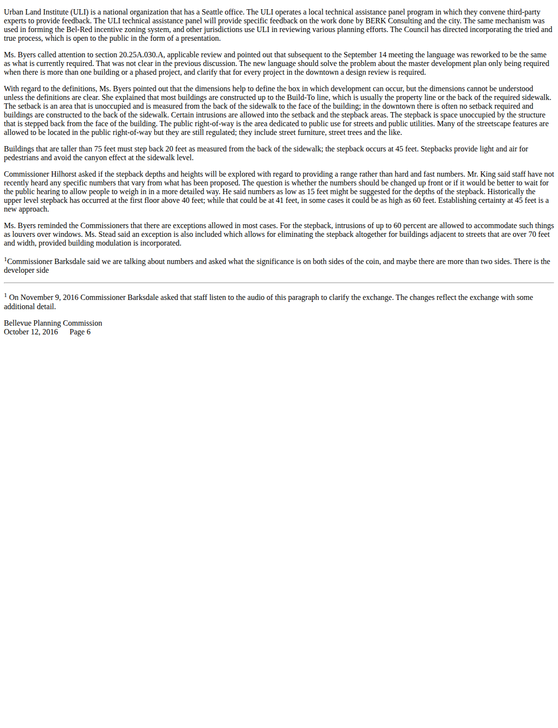Urban Land Institute (ULI) is a national organization that has a Seattle office. The ULI operates a local technical assistance panel program in which they convene third-party experts to provide feedback. The ULI technical assistance panel will provide specific feedback on the work done by BERK Consulting and the city. The same mechanism was used in forming the Bel-Red incentive zoning system, and other jurisdictions use ULI in reviewing various planning efforts. The Council has directed incorporating the tried and true process, which is open to the public in the form of a presentation.
Ms. Byers called attention to section 20.25A.030.A, applicable review and pointed out that subsequent to the September 14 meeting the language was reworked to be the same as what is currently required. That was not clear in the previous discussion. The new language should solve the problem about the master development plan only being required when there is more than one building or a phased project, and clarify that for every project in the downtown a design review is required.
With regard to the definitions, Ms. Byers pointed out that the dimensions help to define the box in which development can occur, but the dimensions cannot be understood unless the definitions are clear. She explained that most buildings are constructed up to the Build-To line, which is usually the property line or the back of the required sidewalk. The setback is an area that is unoccupied and is measured from the back of the sidewalk to the face of the building; in the downtown there is often no setback required and buildings are constructed to the back of the sidewalk. Certain intrusions are allowed into the setback and the stepback areas. The stepback is space unoccupied by the structure that is stepped back from the face of the building. The public right-of-way is the area dedicated to public use for streets and public utilities. Many of the streetscape features are allowed to be located in the public right-of-way but they are still regulated; they include street furniture, street trees and the like.
Buildings that are taller than 75 feet must step back 20 feet as measured from the back of the sidewalk; the stepback occurs at 45 feet. Stepbacks provide light and air for pedestrians and avoid the canyon effect at the sidewalk level.
Commissioner Hilhorst asked if the stepback depths and heights will be explored with regard to providing a range rather than hard and fast numbers. Mr. King said staff have not recently heard any specific numbers that vary from what has been proposed. The question is whether the numbers should be changed up front or if it would be better to wait for the public hearing to allow people to weigh in in a more detailed way. He said numbers as low as 15 feet might be suggested for the depths of the stepback. Historically the upper level stepback has occurred at the first floor above 40 feet; while that could be at 41 feet, in some cases it could be as high as 60 feet. Establishing certainty at 45 feet is a new approach.
Ms. Byers reminded the Commissioners that there are exceptions allowed in most cases. For the stepback, intrusions of up to 60 percent are allowed to accommodate such things as louvers over windows. Ms. Stead said an exception is also included which allows for eliminating the stepback altogether for buildings adjacent to streets that are over 70 feet and width, provided building modulation is incorporated.
1Commissioner Barksdale said we are talking about numbers and asked what the significance is on both sides of the coin, and maybe there are more than two sides. There is the developer side
1 On November 9, 2016 Commissioner Barksdale asked that staff listen to the audio of this paragraph to clarify the exchange. The changes reflect the exchange with some additional detail.
Bellevue Planning Commission
October 12, 2016 Page 6